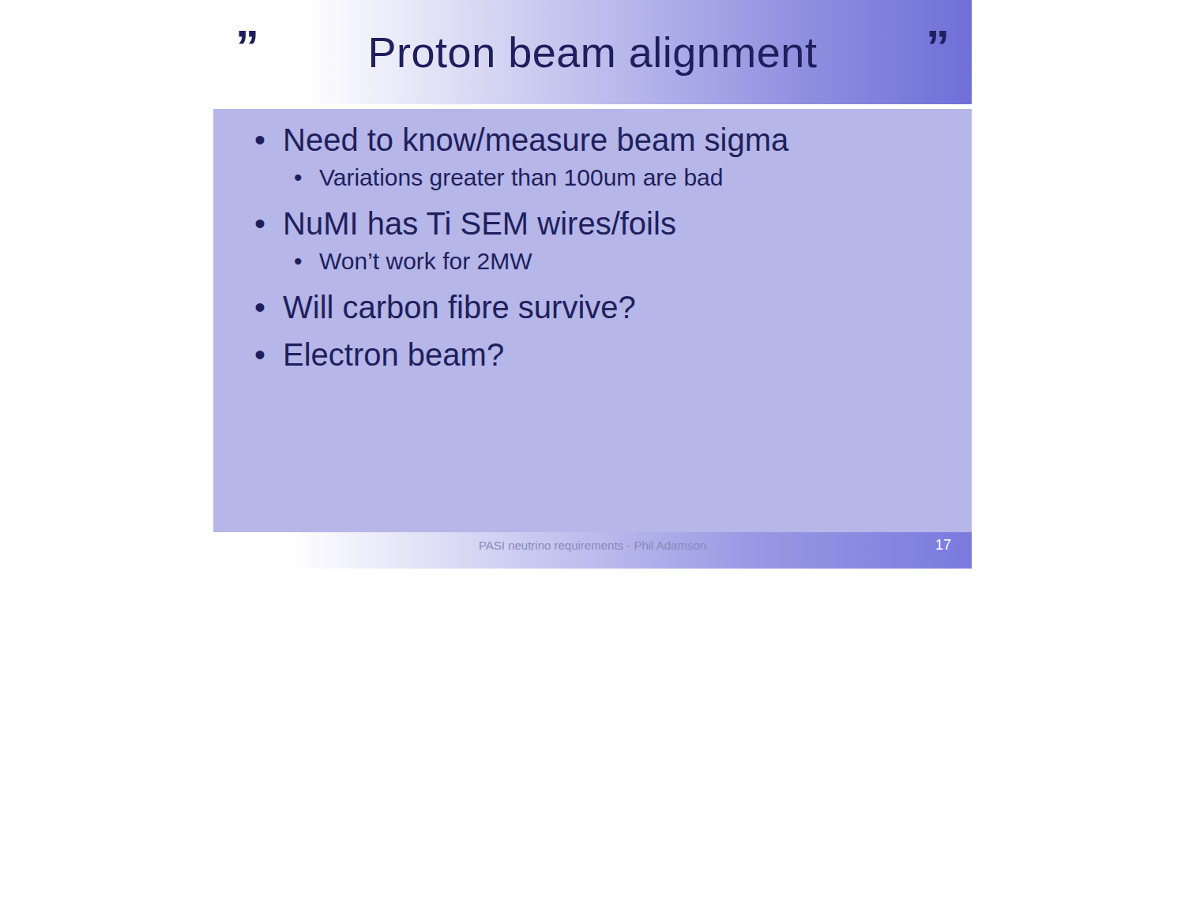Proton beam alignment
” ”
Need to know/measure beam sigma
Variations greater than 100um are bad
NuMI has Ti SEM wires/foils
Won’t work for 2MW
Will carbon fibre survive?
Electron beam?
PASI neutrino requirements - Phil Adamson 17